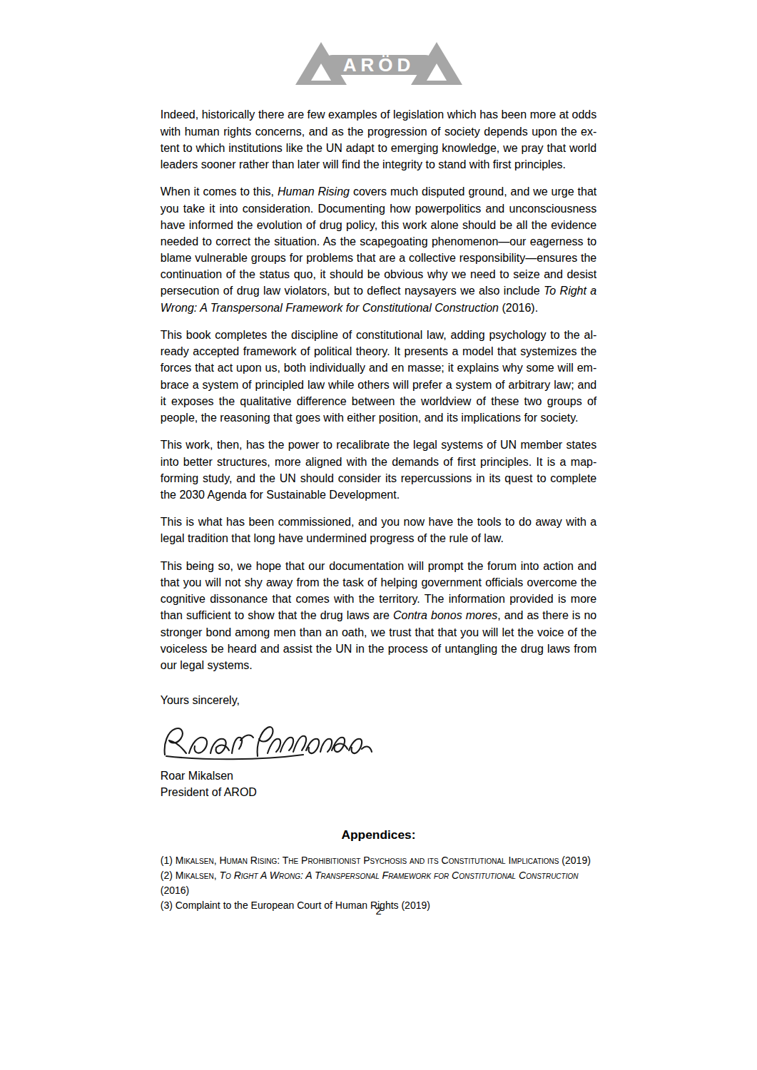ARÖD
Indeed, historically there are few examples of legislation which has been more at odds with human rights concerns, and as the progression of society depends upon the extent to which institutions like the UN adapt to emerging knowledge, we pray that world leaders sooner rather than later will find the integrity to stand with first principles.
When it comes to this, Human Rising covers much disputed ground, and we urge that you take it into consideration. Documenting how powerpolitics and unconsciousness have informed the evolution of drug policy, this work alone should be all the evidence needed to correct the situation. As the scapegoating phenomenon—our eagerness to blame vulnerable groups for problems that are a collective responsibility—ensures the continuation of the status quo, it should be obvious why we need to seize and desist persecution of drug law violators, but to deflect naysayers we also include To Right a Wrong: A Transpersonal Framework for Constitutional Construction (2016).
This book completes the discipline of constitutional law, adding psychology to the already accepted framework of political theory. It presents a model that systemizes the forces that act upon us, both individually and en masse; it explains why some will embrace a system of principled law while others will prefer a system of arbitrary law; and it exposes the qualitative difference between the worldview of these two groups of people, the reasoning that goes with either position, and its implications for society.
This work, then, has the power to recalibrate the legal systems of UN member states into better structures, more aligned with the demands of first principles. It is a map-forming study, and the UN should consider its repercussions in its quest to complete the 2030 Agenda for Sustainable Development.
This is what has been commissioned, and you now have the tools to do away with a legal tradition that long have undermined progress of the rule of law.
This being so, we hope that our documentation will prompt the forum into action and that you will not shy away from the task of helping government officials overcome the cognitive dissonance that comes with the territory. The information provided is more than sufficient to show that the drug laws are Contra bonos mores, and as there is no stronger bond among men than an oath, we trust that that you will let the voice of the voiceless be heard and assist the UN in the process of untangling the drug laws from our legal systems.
Yours sincerely,
Roar Mikalsen
President of AROD
Appendices:
(1) Mikalsen, Human Rising: The Prohibitionist Psychosis and its Constitutional Implications (2019)
(2) Mikalsen, To Right A Wrong: A Transpersonal Framework for Constitutional Construction (2016)
(3) Complaint to the European Court of Human Rights (2019)
2